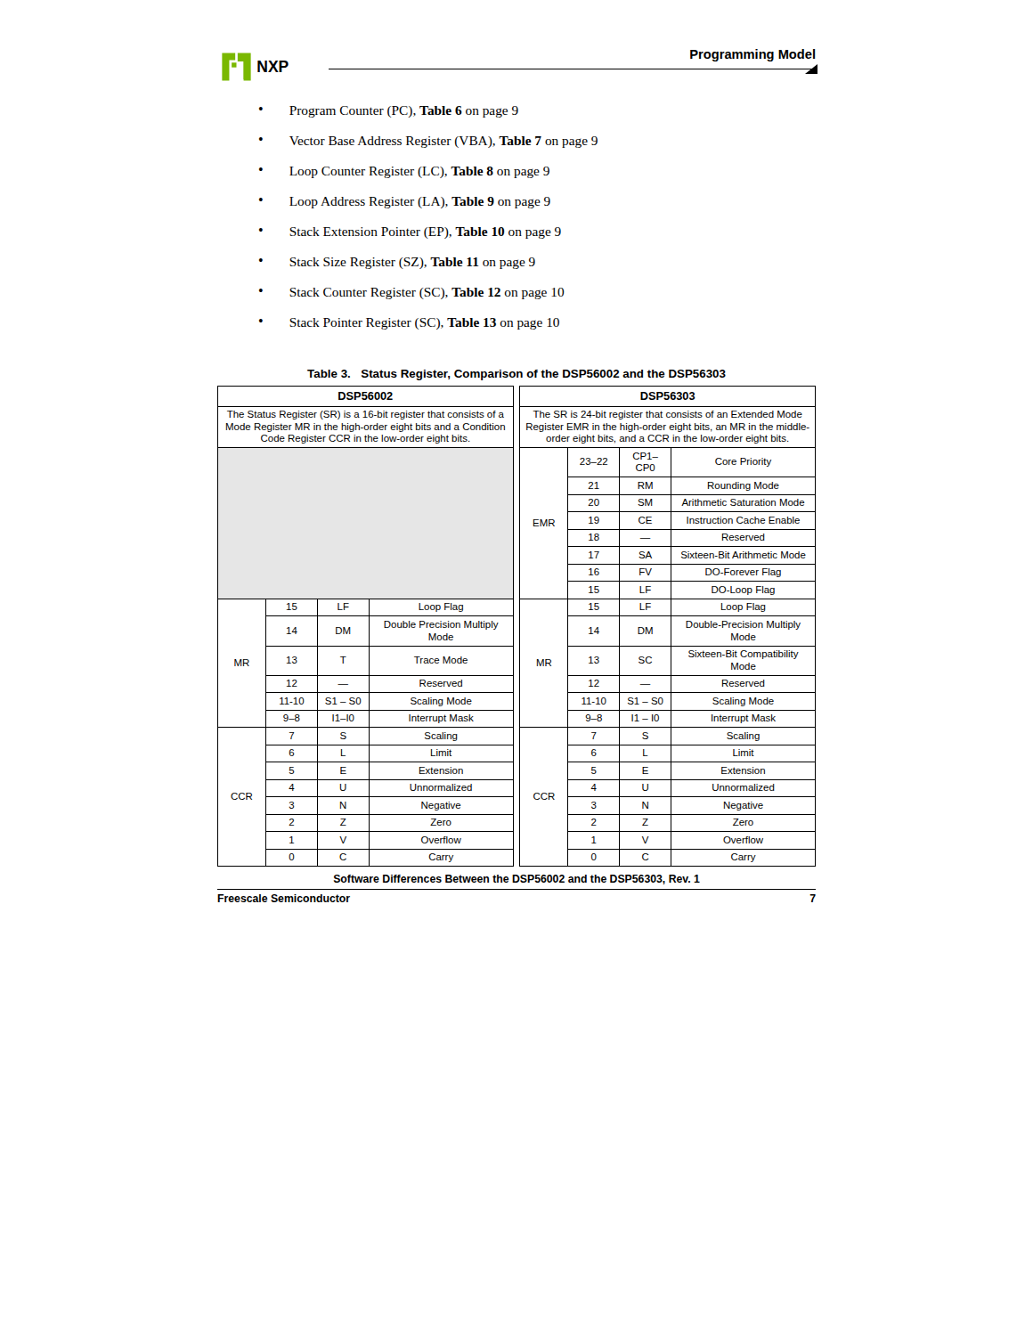NXP
Programming Model
Program Counter (PC), Table 6 on page 9
Vector Base Address Register (VBA), Table 7 on page 9
Loop Counter Register (LC), Table 8 on page 9
Loop Address Register (LA), Table 9 on page 9
Stack Extension Pointer (EP), Table 10 on page 9
Stack Size Register (SZ), Table 11 on page 9
Stack Counter Register (SC), Table 12 on page 10
Stack Pointer Register (SC), Table 13 on page 10
Table 3. Status Register, Comparison of the DSP56002 and the DSP56303
| DSP56002 | | DSP56303 |
| The Status Register (SR) is a 16-bit register that consists of a Mode Register MR in the high-order eight bits and a Condition Code Register CCR in the low-order eight bits. | | The SR is 24-bit register that consists of an Extended Mode Register EMR in the high-order eight bits, an MR in the middle-order eight bits, and a CCR in the low-order eight bits. |
| | | EMR | 23–22 | CP1–CP0 | Core Priority |
| | 21 | RM | Rounding Mode |
| | 20 | SM | Arithmetic Saturation Mode |
| | 19 | CE | Instruction Cache Enable |
| | 18 | — | Reserved |
| | 17 | SA | Sixteen-Bit Arithmetic Mode |
| | 16 | FV | DO-Forever Flag |
| | 15 | LF | DO-Loop Flag |
| MR | 15 | LF | Loop Flag | | MR | 15 | LF | Loop Flag |
| 14 | DM | Double Precision Multiply Mode | | 14 | DM | Double-Precision Multiply Mode |
| 13 | T | Trace Mode | | 13 | SC | Sixteen-Bit Compatibility Mode |
| 12 | — | Reserved | | 12 | — | Reserved |
| 11-10 | S1 – S0 | Scaling Mode | | 11-10 | S1 – S0 | Scaling Mode |
| 9–8 | I1–I0 | Interrupt Mask | | 9–8 | I1 – I0 | Interrupt Mask |
| CCR | 7 | S | Scaling | | CCR | 7 | S | Scaling |
| 6 | L | Limit | | 6 | L | Limit |
| 5 | E | Extension | | 5 | E | Extension |
| 4 | U | Unnormalized | | 4 | U | Unnormalized |
| 3 | N | Negative | | 3 | N | Negative |
| 2 | Z | Zero | | 2 | Z | Zero |
| 1 | V | Overflow | | 1 | V | Overflow |
| 0 | C | Carry | | 0 | C | Carry |
Software Differences Between the DSP56002 and the DSP56303, Rev. 1
Freescale Semiconductor 7